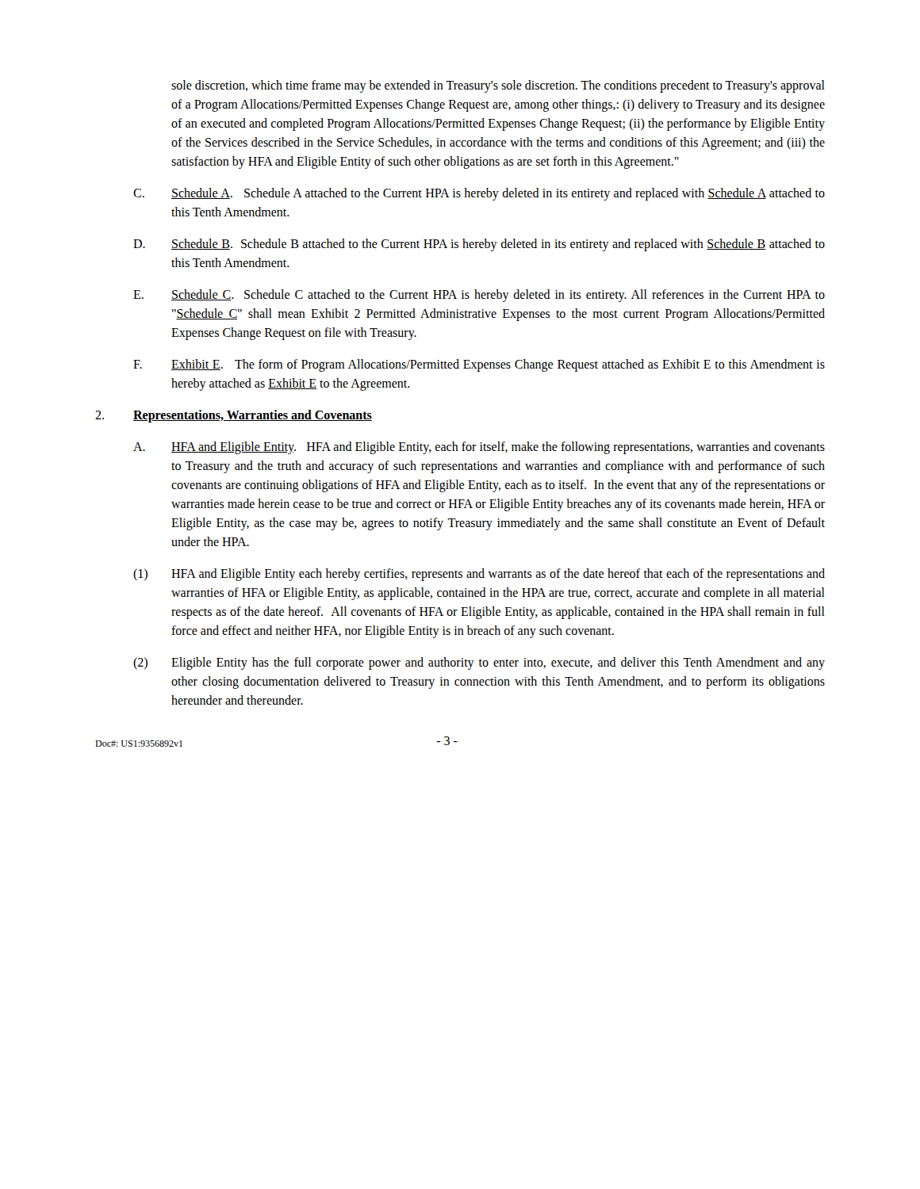sole discretion, which time frame may be extended in Treasury's sole discretion. The conditions precedent to Treasury's approval of a Program Allocations/Permitted Expenses Change Request are, among other things,: (i) delivery to Treasury and its designee of an executed and completed Program Allocations/Permitted Expenses Change Request; (ii) the performance by Eligible Entity of the Services described in the Service Schedules, in accordance with the terms and conditions of this Agreement; and (iii) the satisfaction by HFA and Eligible Entity of such other obligations as are set forth in this Agreement."
C.
Schedule A. Schedule A attached to the Current HPA is hereby deleted in its entirety and replaced with Schedule A attached to this Tenth Amendment.
D.
Schedule B. Schedule B attached to the Current HPA is hereby deleted in its entirety and replaced with Schedule B attached to this Tenth Amendment.
E.
Schedule C. Schedule C attached to the Current HPA is hereby deleted in its entirety. All references in the Current HPA to "Schedule C" shall mean Exhibit 2 Permitted Administrative Expenses to the most current Program Allocations/Permitted Expenses Change Request on file with Treasury.
F.
Exhibit E. The form of Program Allocations/Permitted Expenses Change Request attached as Exhibit E to this Amendment is hereby attached as Exhibit E to the Agreement.
2.
Representations, Warranties and Covenants
A.
HFA and Eligible Entity. HFA and Eligible Entity, each for itself, make the following representations, warranties and covenants to Treasury and the truth and accuracy of such representations and warranties and compliance with and performance of such covenants are continuing obligations of HFA and Eligible Entity, each as to itself. In the event that any of the representations or warranties made herein cease to be true and correct or HFA or Eligible Entity breaches any of its covenants made herein, HFA or Eligible Entity, as the case may be, agrees to notify Treasury immediately and the same shall constitute an Event of Default under the HPA.
(1)
HFA and Eligible Entity each hereby certifies, represents and warrants as of the date hereof that each of the representations and warranties of HFA or Eligible Entity, as applicable, contained in the HPA are true, correct, accurate and complete in all material respects as of the date hereof. All covenants of HFA or Eligible Entity, as applicable, contained in the HPA shall remain in full force and effect and neither HFA, nor Eligible Entity is in breach of any such covenant.
(2)
Eligible Entity has the full corporate power and authority to enter into, execute, and deliver this Tenth Amendment and any other closing documentation delivered to Treasury in connection with this Tenth Amendment, and to perform its obligations hereunder and thereunder.
Doc#: US1:9356892v1
- 3 -